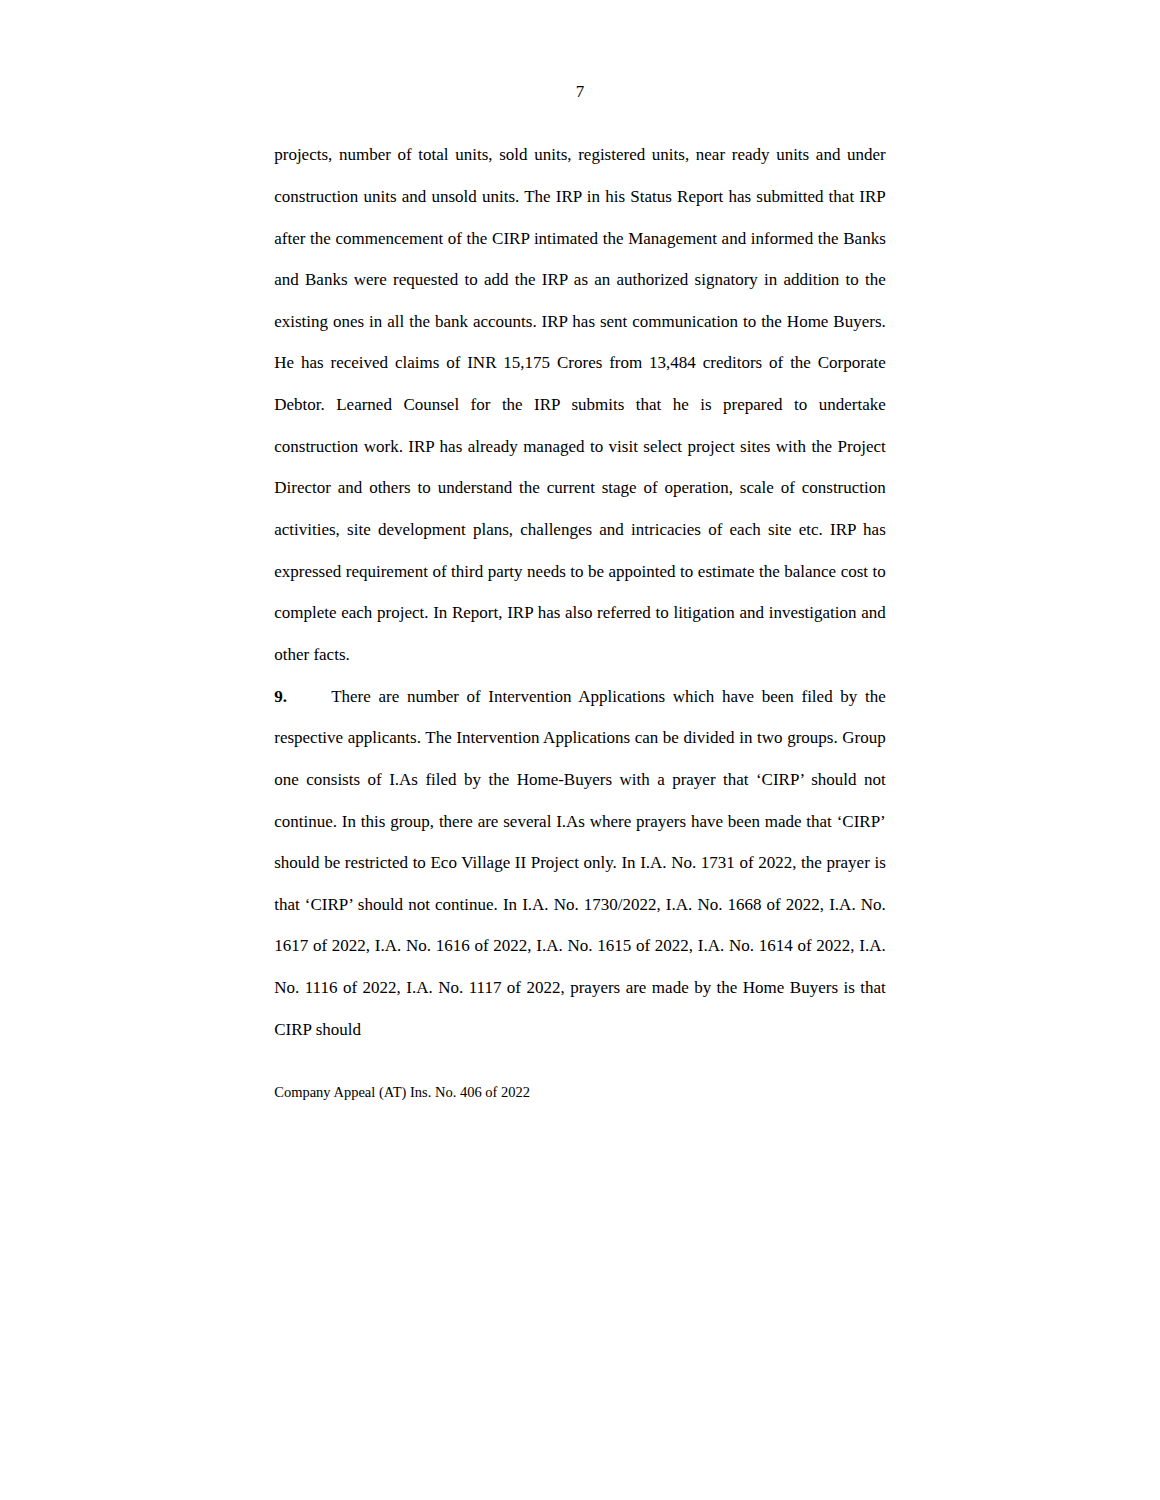7
projects, number of total units, sold units, registered units, near ready units and under construction units and unsold units. The IRP in his Status Report has submitted that IRP after the commencement of the CIRP intimated the Management and informed the Banks and Banks were requested to add the IRP as an authorized signatory in addition to the existing ones in all the bank accounts. IRP has sent communication to the Home Buyers. He has received claims of INR 15,175 Crores from 13,484 creditors of the Corporate Debtor. Learned Counsel for the IRP submits that he is prepared to undertake construction work. IRP has already managed to visit select project sites with the Project Director and others to understand the current stage of operation, scale of construction activities, site development plans, challenges and intricacies of each site etc. IRP has expressed requirement of third party needs to be appointed to estimate the balance cost to complete each project. In Report, IRP has also referred to litigation and investigation and other facts.
9. There are number of Intervention Applications which have been filed by the respective applicants. The Intervention Applications can be divided in two groups. Group one consists of I.As filed by the Home-Buyers with a prayer that ‘CIRP’ should not continue. In this group, there are several I.As where prayers have been made that ‘CIRP’ should be restricted to Eco Village II Project only. In I.A. No. 1731 of 2022, the prayer is that ‘CIRP’ should not continue. In I.A. No. 1730/2022, I.A. No. 1668 of 2022, I.A. No. 1617 of 2022, I.A. No. 1616 of 2022, I.A. No. 1615 of 2022, I.A. No. 1614 of 2022, I.A. No. 1116 of 2022, I.A. No. 1117 of 2022, prayers are made by the Home Buyers is that CIRP should
Company Appeal (AT) Ins. No. 406 of 2022